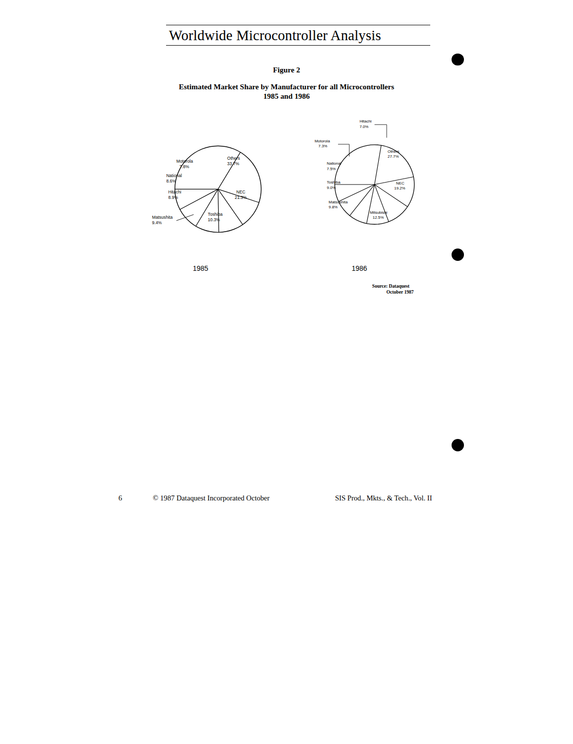Worldwide Microcontroller Analysis
Figure 2
Estimated Market Share by Manufacturer for all Microcontrollers
1985 and 1986
Others 33.7% NEC 21.3% Toshiba 10.3% Matsushita 9.4% Hitachi 8.9% National 8.6% Motorola 7.8%
Hitachi 7.0% Motorola 7.3% National 7.5% Toshiba 9.0% Matsushita 9.8% Mitsubishi 12.5% NEC 19.2% Others 27.7%
1985
1986
Source: Dataquest
October 1987
6 © 1987 Dataquest Incorporated October SIS Prod., Mkts., & Tech., Vol. II